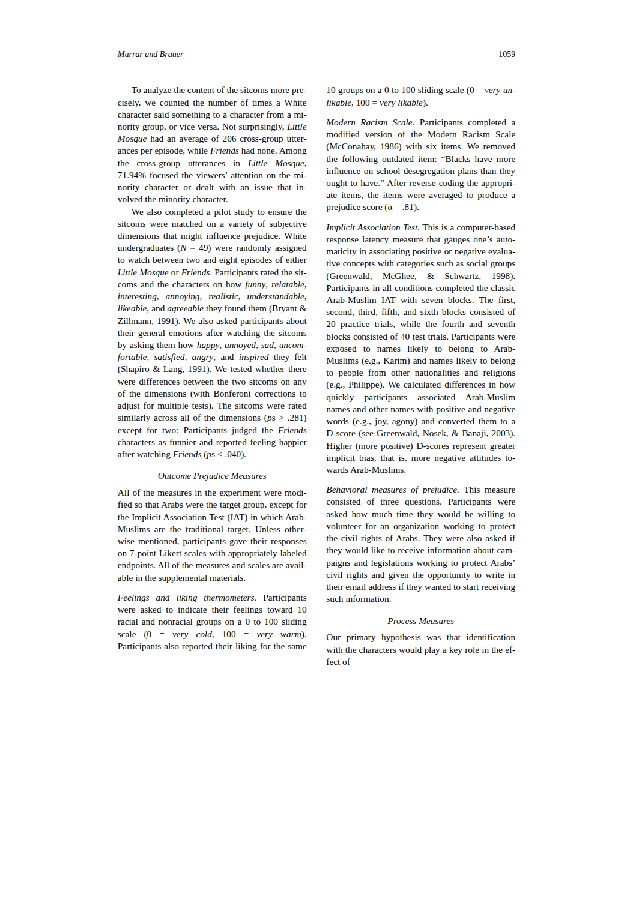Murrar and Brauer 1059
To analyze the content of the sitcoms more precisely, we counted the number of times a White character said something to a character from a minority group, or vice versa. Not surprisingly, Little Mosque had an average of 206 cross-group utterances per episode, while Friends had none. Among the cross-group utterances in Little Mosque, 71.94% focused the viewers’ attention on the minority character or dealt with an issue that involved the minority character.
We also completed a pilot study to ensure the sitcoms were matched on a variety of subjective dimensions that might influence prejudice. White undergraduates (N = 49) were randomly assigned to watch between two and eight episodes of either Little Mosque or Friends. Participants rated the sitcoms and the characters on how funny, relatable, interesting, annoying, realistic, understandable, likeable, and agreeable they found them (Bryant & Zillmann, 1991). We also asked participants about their general emotions after watching the sitcoms by asking them how happy, annoyed, sad, uncomfortable, satisfied, angry, and inspired they felt (Shapiro & Lang, 1991). We tested whether there were differences between the two sitcoms on any of the dimensions (with Bonferoni corrections to adjust for multiple tests). The sitcoms were rated similarly across all of the dimensions (ps > .281) except for two: Participants judged the Friends characters as funnier and reported feeling happier after watching Friends (ps < .040).
Outcome Prejudice Measures
All of the measures in the experiment were modified so that Arabs were the target group, except for the Implicit Association Test (IAT) in which Arab-Muslims are the traditional target. Unless otherwise mentioned, participants gave their responses on 7-point Likert scales with appropriately labeled endpoints. All of the measures and scales are available in the supplemental materials.
Feelings and liking thermometers. Participants were asked to indicate their feelings toward 10 racial and nonracial groups on a 0 to 100 sliding scale (0 = very cold, 100 = very warm). Participants also reported their liking for the same 10 groups on a 0 to 100 sliding scale (0 = very unlikable, 100 = very likable).
Modern Racism Scale. Participants completed a modified version of the Modern Racism Scale (McConahay, 1986) with six items. We removed the following outdated item: “Blacks have more influence on school desegregation plans than they ought to have.” After reverse-coding the appropriate items, the items were averaged to produce a prejudice score (α = .81).
Implicit Association Test. This is a computer-based response latency measure that gauges one’s automaticity in associating positive or negative evaluative concepts with categories such as social groups (Greenwald, McGhee, & Schwartz, 1998). Participants in all conditions completed the classic Arab-Muslim IAT with seven blocks. The first, second, third, fifth, and sixth blocks consisted of 20 practice trials, while the fourth and seventh blocks consisted of 40 test trials. Participants were exposed to names likely to belong to Arab-Muslims (e.g., Karim) and names likely to belong to people from other nationalities and religions (e.g., Philippe). We calculated differences in how quickly participants associated Arab-Muslim names and other names with positive and negative words (e.g., joy, agony) and converted them to a D-score (see Greenwald, Nosek, & Banaji, 2003). Higher (more positive) D-scores represent greater implicit bias, that is, more negative attitudes towards Arab-Muslims.
Behavioral measures of prejudice. This measure consisted of three questions. Participants were asked how much time they would be willing to volunteer for an organization working to protect the civil rights of Arabs. They were also asked if they would like to receive information about campaigns and legislations working to protect Arabs’ civil rights and given the opportunity to write in their email address if they wanted to start receiving such information.
Process Measures
Our primary hypothesis was that identification with the characters would play a key role in the effect of